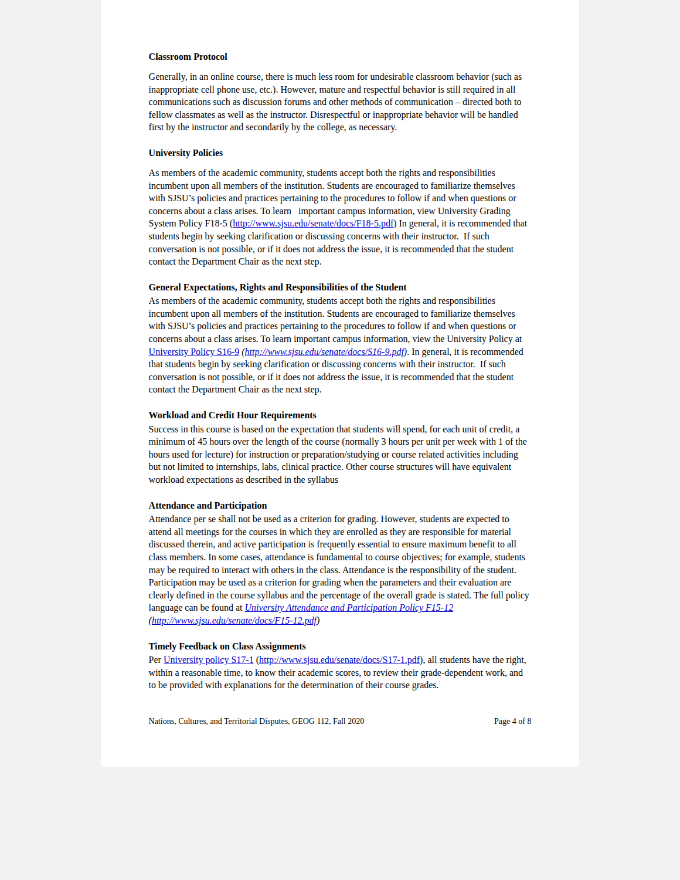Classroom Protocol
Generally, in an online course, there is much less room for undesirable classroom behavior (such as inappropriate cell phone use, etc.). However, mature and respectful behavior is still required in all communications such as discussion forums and other methods of communication – directed both to fellow classmates as well as the instructor. Disrespectful or inappropriate behavior will be handled first by the instructor and secondarily by the college, as necessary.
University Policies
As members of the academic community, students accept both the rights and responsibilities incumbent upon all members of the institution. Students are encouraged to familiarize themselves with SJSU’s policies and practices pertaining to the procedures to follow if and when questions or concerns about a class arises. To learn important campus information, view University Grading System Policy F18-5 (http://www.sjsu.edu/senate/docs/F18-5.pdf) In general, it is recommended that students begin by seeking clarification or discussing concerns with their instructor. If such conversation is not possible, or if it does not address the issue, it is recommended that the student contact the Department Chair as the next step.
General Expectations, Rights and Responsibilities of the Student
As members of the academic community, students accept both the rights and responsibilities incumbent upon all members of the institution. Students are encouraged to familiarize themselves with SJSU’s policies and practices pertaining to the procedures to follow if and when questions or concerns about a class arises. To learn important campus information, view the University Policy at University Policy S16-9 (http://www.sjsu.edu/senate/docs/S16-9.pdf). In general, it is recommended that students begin by seeking clarification or discussing concerns with their instructor. If such conversation is not possible, or if it does not address the issue, it is recommended that the student contact the Department Chair as the next step.
Workload and Credit Hour Requirements
Success in this course is based on the expectation that students will spend, for each unit of credit, a minimum of 45 hours over the length of the course (normally 3 hours per unit per week with 1 of the hours used for lecture) for instruction or preparation/studying or course related activities including but not limited to internships, labs, clinical practice. Other course structures will have equivalent workload expectations as described in the syllabus
Attendance and Participation
Attendance per se shall not be used as a criterion for grading. However, students are expected to attend all meetings for the courses in which they are enrolled as they are responsible for material discussed therein, and active participation is frequently essential to ensure maximum benefit to all class members. In some cases, attendance is fundamental to course objectives; for example, students may be required to interact with others in the class. Attendance is the responsibility of the student. Participation may be used as a criterion for grading when the parameters and their evaluation are clearly defined in the course syllabus and the percentage of the overall grade is stated. The full policy language can be found at University Attendance and Participation Policy F15-12 (http://www.sjsu.edu/senate/docs/F15-12.pdf)
Timely Feedback on Class Assignments
Per University policy S17-1 (http://www.sjsu.edu/senate/docs/S17-1.pdf), all students have the right, within a reasonable time, to know their academic scores, to review their grade-dependent work, and to be provided with explanations for the determination of their course grades.
Nations, Cultures, and Territorial Disputes, GEOG 112, Fall 2020 Page 4 of 8